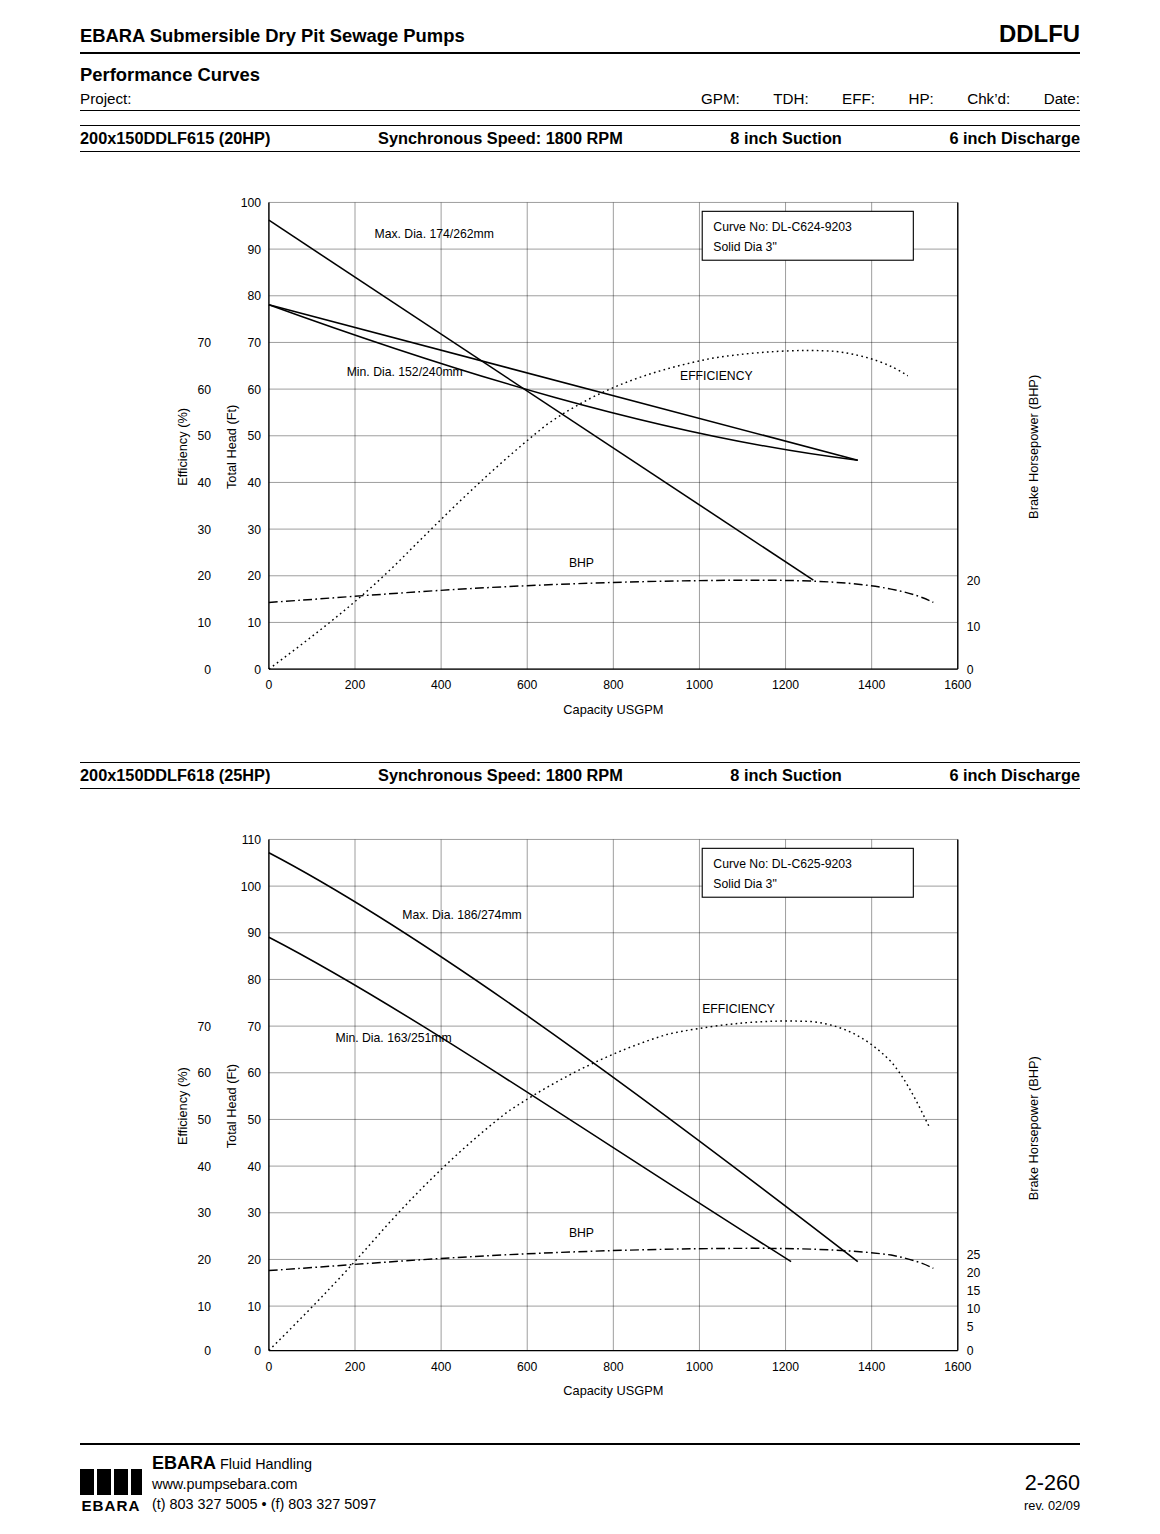EBARA Submersible Dry Pit Sewage Pumps
DDLFU
Performance Curves
Project: GPM: TDH: EFF: HP: Chk’d: Date:
200x150DDLF615 (20HP) Synchronous Speed: 1800 RPM 8 inch Suction 6 inch Discharge
100 90 80 70 60 50 40 30 20 10 0 70 60 50 40 30 20 10 0 0 200 400 600 800 1000 1200 1400 1600 Capacity USGPM Efficiency (%) Total Head (Ft) Brake Horsepower (BHP) 20 10 0 Max. Dia. 174/262mm Min. Dia. 152/240mm EFFICIENCY BHP Curve No: DL-C624-9203 Solid Dia 3"
200x150DDLF618 (25HP) Synchronous Speed: 1800 RPM 8 inch Suction 6 inch Discharge
110 100 90 80 70 60 50 40 30 20 10 0 70 60 50 40 30 20 10 0 0 200 400 600 800 1000 1200 1400 1600 Capacity USGPM Efficiency (%) Total Head (Ft) Brake Horsepower (BHP) 25 20 15 10 5 0 Max. Dia. 186/274mm Min. Dia. 163/251mm EFFICIENCY BHP Curve No: DL-C625-9203 Solid Dia 3"
EBARA
EBARA Fluid Handling
www.pumpsebara.com
(t) 803 327 5005 • (f) 803 327 5097
2-260
rev. 02/09